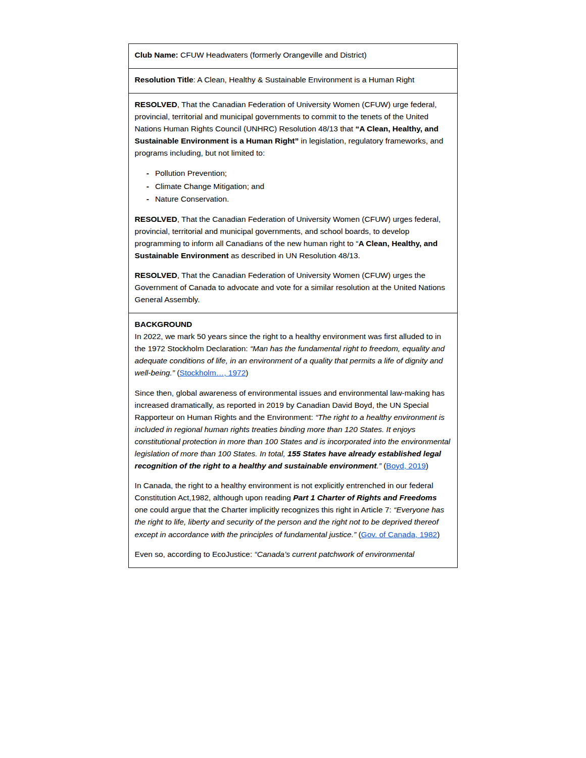| Club Name: CFUW Headwaters (formerly Orangeville and District) |
| Resolution Title : A Clean, Healthy & Sustainable Environment is a Human Right |
| RESOLVED , That the Canadian Federation of University Women (CFUW) urge federal, provincial, territorial and municipal governments to commit to the tenets of the United Nations Human Rights Council (UNHRC) Resolution 48/13 that “A Clean, Healthy, and Sustainable Environment is a Human Right” in legislation, regulatory frameworks, and programs including, but not limited to: Pollution Prevention; Climate Change Mitigation; and Nature Conservation. RESOLVED , That the Canadian Federation of University Women (CFUW) urges federal, provincial, territorial and municipal governments, and school boards, to develop programming to inform all Canadians of the new human right to “ A Clean, Healthy, and Sustainable Environment as described in UN Resolution 48/13. RESOLVED , That the Canadian Federation of University Women (CFUW) urges the Government of Canada to advocate and vote for a similar resolution at the United Nations General Assembly. |
| BACKGROUND In 2022, we mark 50 years since the right to a healthy environment was first alluded to in the 1972 Stockholm Declaration: “Man has the fundamental right to freedom, equality and adequate conditions of life, in an environment of a quality that permits a life of dignity and well-being.” ( Stockholm…, 1972 ) Since then, global awareness of environmental issues and environmental law-making has increased dramatically, as reported in 2019 by Canadian David Boyd, the UN Special Rapporteur on Human Rights and the Environment: “The right to a healthy environment is included in regional human rights treaties binding more than 120 States. It enjoys constitutional protection in more than 100 States and is incorporated into the environmental legislation of more than 100 States. In total, 155 States have already established legal recognition of the right to a healthy and sustainable environment .” ( Boyd, 2019 ) In Canada, the right to a healthy environment is not explicitly entrenched in our federal Constitution Act,1982, although upon reading Part 1 Charter of Rights and Freedoms one could argue that the Charter implicitly recognizes this right in Article 7: “Everyone has the right to life, liberty and security of the person and the right not to be deprived thereof except in accordance with the principles of fundamental justice.” ( Gov. of Canada, 1982 ) Even so, according to EcoJustice: “Canada’s current patchwork of environmental |